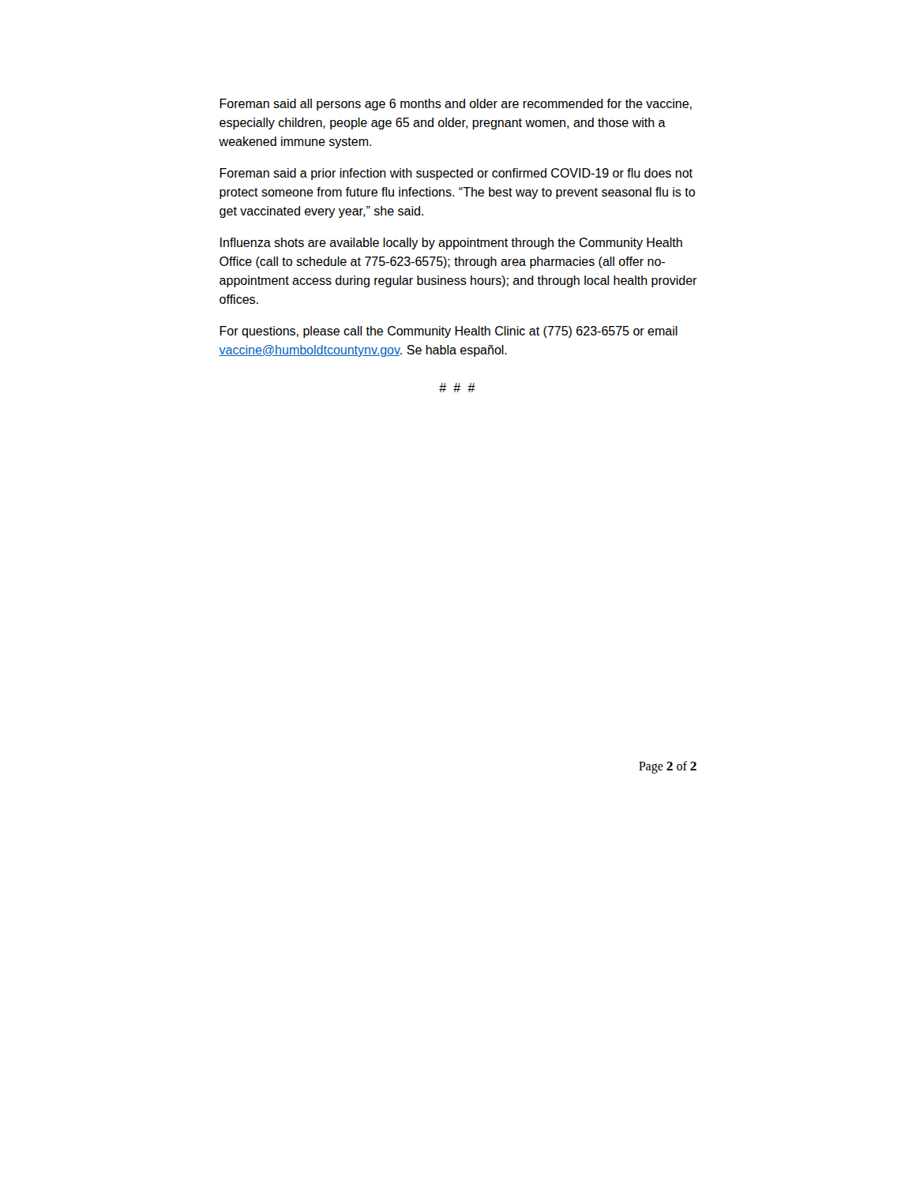Foreman said all persons age 6 months and older are recommended for the vaccine, especially children, people age 65 and older, pregnant women, and those with a weakened immune system.
Foreman said a prior infection with suspected or confirmed COVID-19 or flu does not protect someone from future flu infections. “The best way to prevent seasonal flu is to get vaccinated every year,” she said.
Influenza shots are available locally by appointment through the Community Health Office (call to schedule at 775-623-6575); through area pharmacies (all offer no-appointment access during regular business hours); and through local health provider offices.
For questions, please call the Community Health Clinic at (775) 623-6575 or email vaccine@humboldtcountynv.gov. Se habla español.
# # #
Page 2 of 2